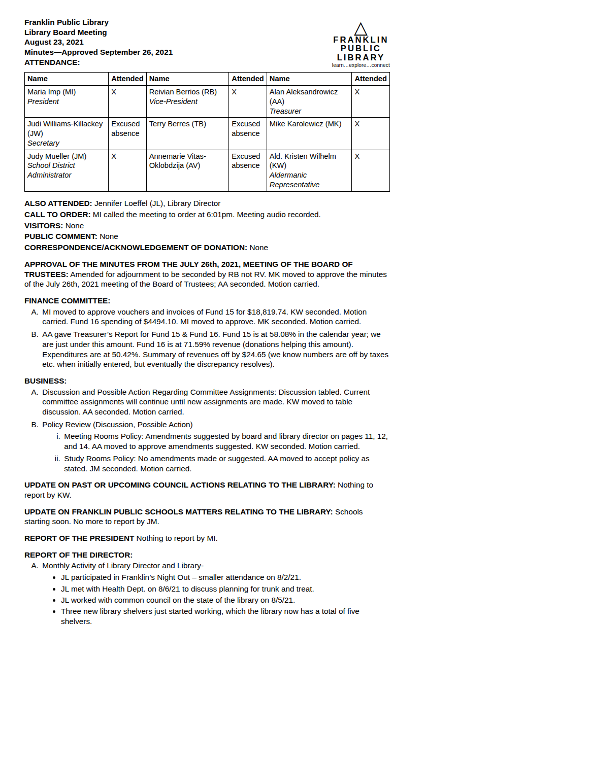Franklin Public Library
Library Board Meeting
August 23, 2021
Minutes—Approved September 26, 2021
ATTENDANCE:
△ FRANKLIN PUBLIC LIBRARY learn…explore…connect
| Name | Attended | Name | Attended | Name | Attended |
| --- | --- | --- | --- | --- | --- |
| Maria Imp (MI) President | X | Reivian Berrios (RB) Vice-President | X | Alan Aleksandrowicz (AA) Treasurer | X |
| Judi Williams-Killackey (JW) Secretary | Excused absence | Terry Berres (TB) | Excused absence | Mike Karolewicz (MK) | X |
| Judy Mueller (JM) School District Administrator | X | Annemarie Vitas-Oklobdzija (AV) | Excused absence | Ald. Kristen Wilhelm (KW) Aldermanic Representative | X |
ALSO ATTENDED: Jennifer Loeffel (JL), Library Director
CALL TO ORDER: MI called the meeting to order at 6:01pm. Meeting audio recorded.
VISITORS: None
PUBLIC COMMENT: None
CORRESPONDENCE/ACKNOWLEDGEMENT OF DONATION: None
APPROVAL OF THE MINUTES FROM THE JULY 26th, 2021, MEETING OF THE BOARD OF TRUSTEES: Amended for adjournment to be seconded by RB not RV. MK moved to approve the minutes of the July 26th, 2021 meeting of the Board of Trustees; AA seconded. Motion carried.
FINANCE COMMITTEE:
MI moved to approve vouchers and invoices of Fund 15 for $18,819.74. KW seconded. Motion carried. Fund 16 spending of $4494.10. MI moved to approve. MK seconded. Motion carried.
AA gave Treasurer’s Report for Fund 15 & Fund 16. Fund 15 is at 58.08% in the calendar year; we are just under this amount. Fund 16 is at 71.59% revenue (donations helping this amount). Expenditures are at 50.42%. Summary of revenues off by $24.65 (we know numbers are off by taxes etc. when initially entered, but eventually the discrepancy resolves).
BUSINESS:
Discussion and Possible Action Regarding Committee Assignments: Discussion tabled. Current committee assignments will continue until new assignments are made. KW moved to table discussion. AA seconded. Motion carried.
Policy Review (Discussion, Possible Action)
Meeting Rooms Policy: Amendments suggested by board and library director on pages 11, 12, and 14. AA moved to approve amendments suggested. KW seconded. Motion carried.
Study Rooms Policy: No amendments made or suggested. AA moved to accept policy as stated. JM seconded. Motion carried.
UPDATE ON PAST OR UPCOMING COUNCIL ACTIONS RELATING TO THE LIBRARY: Nothing to report by KW.
UPDATE ON FRANKLIN PUBLIC SCHOOLS MATTERS RELATING TO THE LIBRARY: Schools starting soon. No more to report by JM.
REPORT OF THE PRESIDENT Nothing to report by MI.
REPORT OF THE DIRECTOR:
Monthly Activity of Library Director and Library-
JL participated in Franklin’s Night Out – smaller attendance on 8/2/21.
JL met with Health Dept. on 8/6/21 to discuss planning for trunk and treat.
JL worked with common council on the state of the library on 8/5/21.
Three new library shelvers just started working, which the library now has a total of five shelvers.